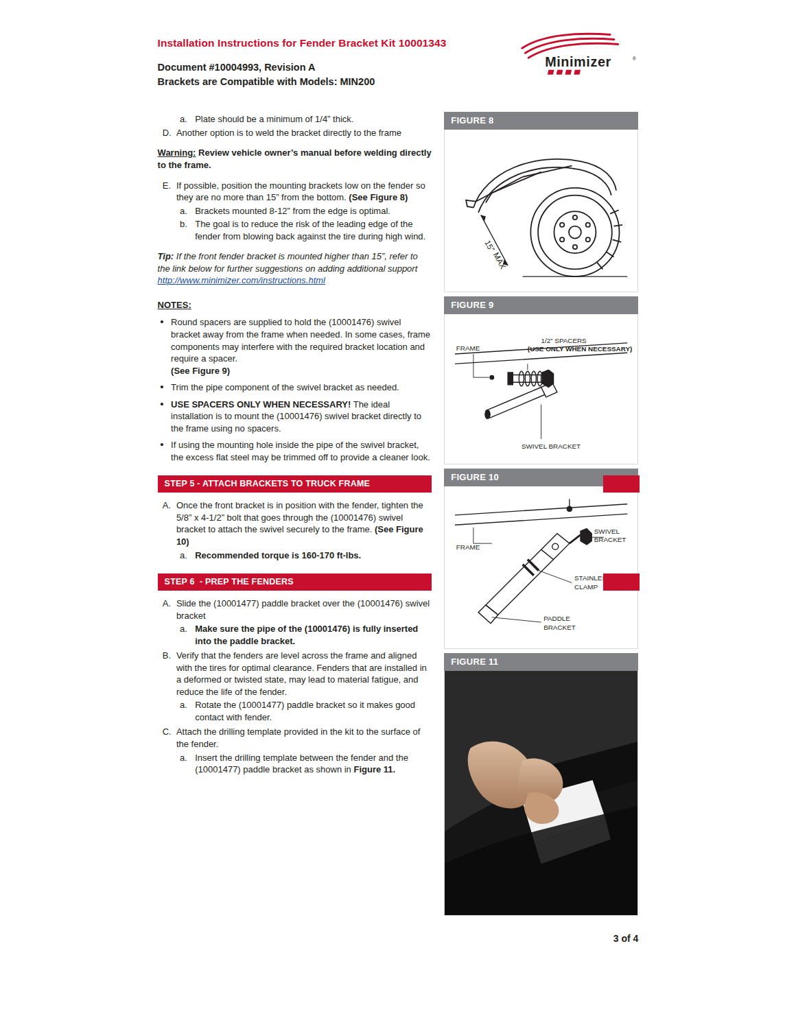Installation Instructions for Fender Bracket Kit 10001343
Document #10004993, Revision A
Brackets are Compatible with Models: MIN200
Minimizer ®
a. Plate should be a minimum of 1/4” thick.
D. Another option is to weld the bracket directly to the frame
Warning: Review vehicle owner’s manual before welding directly to the frame.
E. If possible, position the mounting brackets low on the fender so they are no more than 15” from the bottom. (See Figure 8)
a. Brackets mounted 8-12” from the edge is optimal.
b. The goal is to reduce the risk of the leading edge of the fender from blowing back against the tire during high wind.
Tip: If the front fender bracket is mounted higher than 15”, refer to the link below for further suggestions on adding additional support
http://www.minimizer.com/instructions.html
NOTES:
Round spacers are supplied to hold the (10001476) swivel bracket away from the frame when needed. In some cases, frame components may interfere with the required bracket location and require a spacer.
(See Figure 9)
Trim the pipe component of the swivel bracket as needed.
USE SPACERS ONLY WHEN NECESSARY! The ideal installation is to mount the (10001476) swivel bracket directly to the frame using no spacers.
If using the mounting hole inside the pipe of the swivel bracket, the excess flat steel may be trimmed off to provide a cleaner look.
STEP 5 - ATTACH BRACKETS TO TRUCK FRAME
A. Once the front bracket is in position with the fender, tighten the 5/8” x 4-1/2” bolt that goes through the (10001476) swivel bracket to attach the swivel securely to the frame. (See Figure 10)
a. Recommended torque is 160-170 ft-lbs.
STEP 6 - PREP THE FENDERS
A. Slide the (10001477) paddle bracket over the (10001476) swivel bracket
a. Make sure the pipe of the (10001476) is fully inserted into the paddle bracket.
B. Verify that the fenders are level across the frame and aligned with the tires for optimal clearance. Fenders that are installed in a deformed or twisted state, may lead to material fatigue, and reduce the life of the fender.
a. Rotate the (10001477) paddle bracket so it makes good contact with fender.
C. Attach the drilling template provided in the kit to the surface of the fender.
a. Insert the drilling template between the fender and the (10001477) paddle bracket as shown in Figure 11.
FIGURE 8
15” MAX
FIGURE 9
FRAME 1/2” SPACERS (USE ONLY WHEN NECESSARY) SWIVEL BRACKET
FIGURE 10
FRAME SWIVEL BRACKET STAINLESS CLAMP PADDLE BRACKET
FIGURE 11
3 of 4